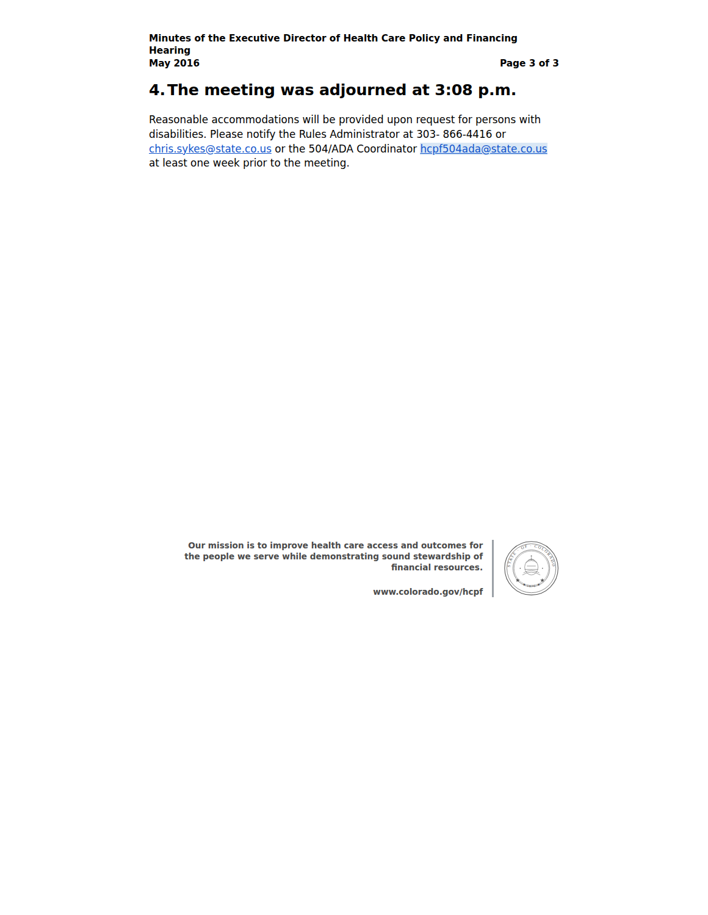Minutes of the Executive Director of Health Care Policy and Financing Hearing
May 2016 Page 3 of 3
4. The meeting was adjourned at 3:08 p.m.
Reasonable accommodations will be provided upon request for persons with disabilities. Please notify the Rules Administrator at 303- 866-4416 or chris.sykes@state.co.us or the 504/ADA Coordinator hcpf504ada@state.co.us at least one week prior to the meeting.
Our mission is to improve health care access and outcomes for the people we serve while demonstrating sound stewardship of financial resources.
www.colorado.gov/hcpf
STATE · OF · COLORADO ★ 1876 ★